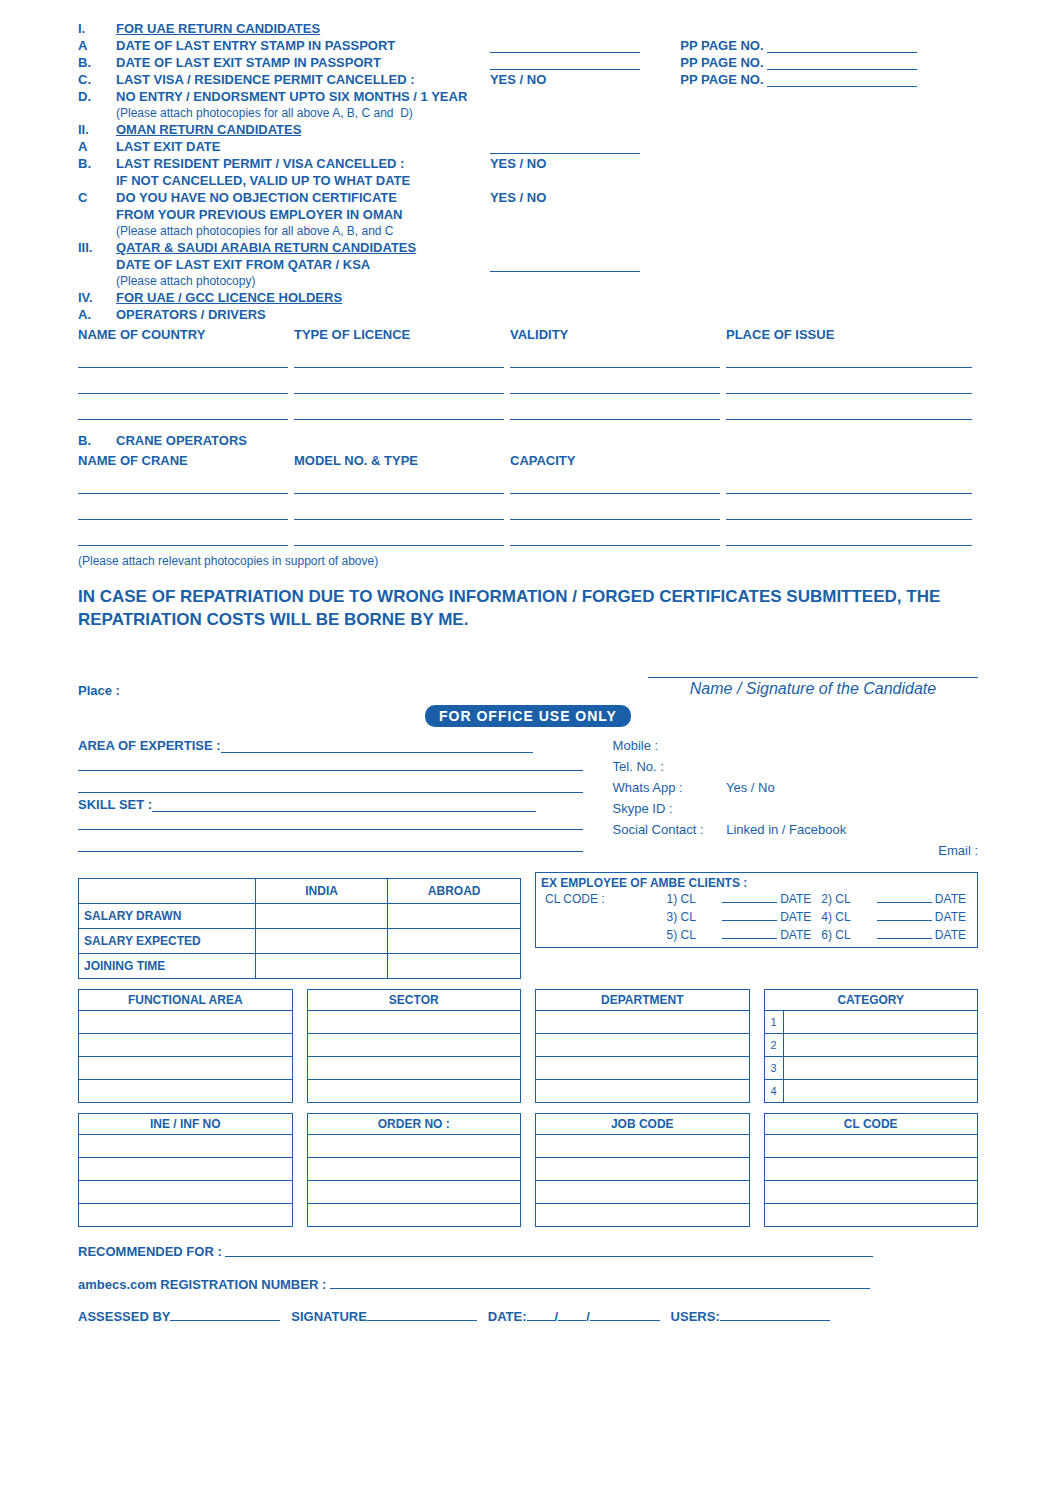| I. | FOR UAE RETURN CANDIDATES |
| A | DATE OF LAST ENTRY STAMP IN PASSPORT | | PP PAGE NO. |
| B. | DATE OF LAST EXIT STAMP IN PASSPORT | | PP PAGE NO. |
| C. | LAST VISA / RESIDENCE PERMIT CANCELLED : | YES / NO | PP PAGE NO. |
| D. | NO ENTRY / ENDORSMENT UPTO SIX MONTHS / 1 YEAR |
| | (Please attach photocopies for all above A, B, C and D) |
| II. | OMAN RETURN CANDIDATES |
| A | LAST EXIT DATE | | |
| B. | LAST RESIDENT PERMIT / VISA CANCELLED : | YES / NO | |
| | IF NOT CANCELLED, VALID UP TO WHAT DATE | | |
| C | DO YOU HAVE NO OBJECTION CERTIFICATE | YES / NO | |
| | FROM YOUR PREVIOUS EMPLOYER IN OMAN | | |
| | (Please attach photocopies for all above A, B, and C |
| III. | QATAR & SAUDI ARABIA RETURN CANDIDATES |
| | DATE OF LAST EXIT FROM QATAR / KSA | | |
| | (Please attach photocopy) |
| IV. | FOR UAE / GCC LICENCE HOLDERS |
| A. | OPERATORS / DRIVERS |
| NAME OF COUNTRY | TYPE OF LICENCE | VALIDITY | PLACE OF ISSUE |
| --- | --- | --- | --- |
| B. | CRANE OPERATORS |
| NAME OF CRANE | MODEL NO. & TYPE | CAPACITY | |
| --- | --- | --- | --- |
(Please attach relevant photocopies in support of above)
IN CASE OF REPATRIATION DUE TO WRONG INFORMATION / FORGED CERTIFICATES SUBMITTEED, THE REPATRIATION COSTS WILL BE BORNE BY ME.
Place :
Name / Signature of the Candidate
FOR OFFICE USE ONLY
AREA OF EXPERTISE :
SKILL SET :
Mobile :
Tel. No. :
Whats App : Yes / No
Skype ID :
Social Contact : Linked in / Facebook
Email :
| | INDIA | ABROAD |
| --- | --- | --- |
| SALARY DRAWN | | |
| SALARY EXPECTED | | |
| JOINING TIME | | |
EX EMPLOYEE OF AMBE CLIENTS :
| CL CODE : | 1) CL | DATE | 2) CL | DATE |
| | 3) CL | DATE | 4) CL | DATE |
| | 5) CL | DATE | 6) CL | DATE |
| FUNCTIONAL AREA |
| --- |
| SECTOR |
| --- |
| DEPARTMENT |
| --- |
| CATEGORY |
| --- |
| 1 | |
| 2 | |
| 3 | |
| 4 | |
| INE / INF NO |
| --- |
| ORDER NO : |
| --- |
| JOB CODE |
| --- |
| CL CODE |
| --- |
RECOMMENDED FOR :
ambecs.com REGISTRATION NUMBER :
ASSESSED BY SIGNATURE DATE: / / USERS: